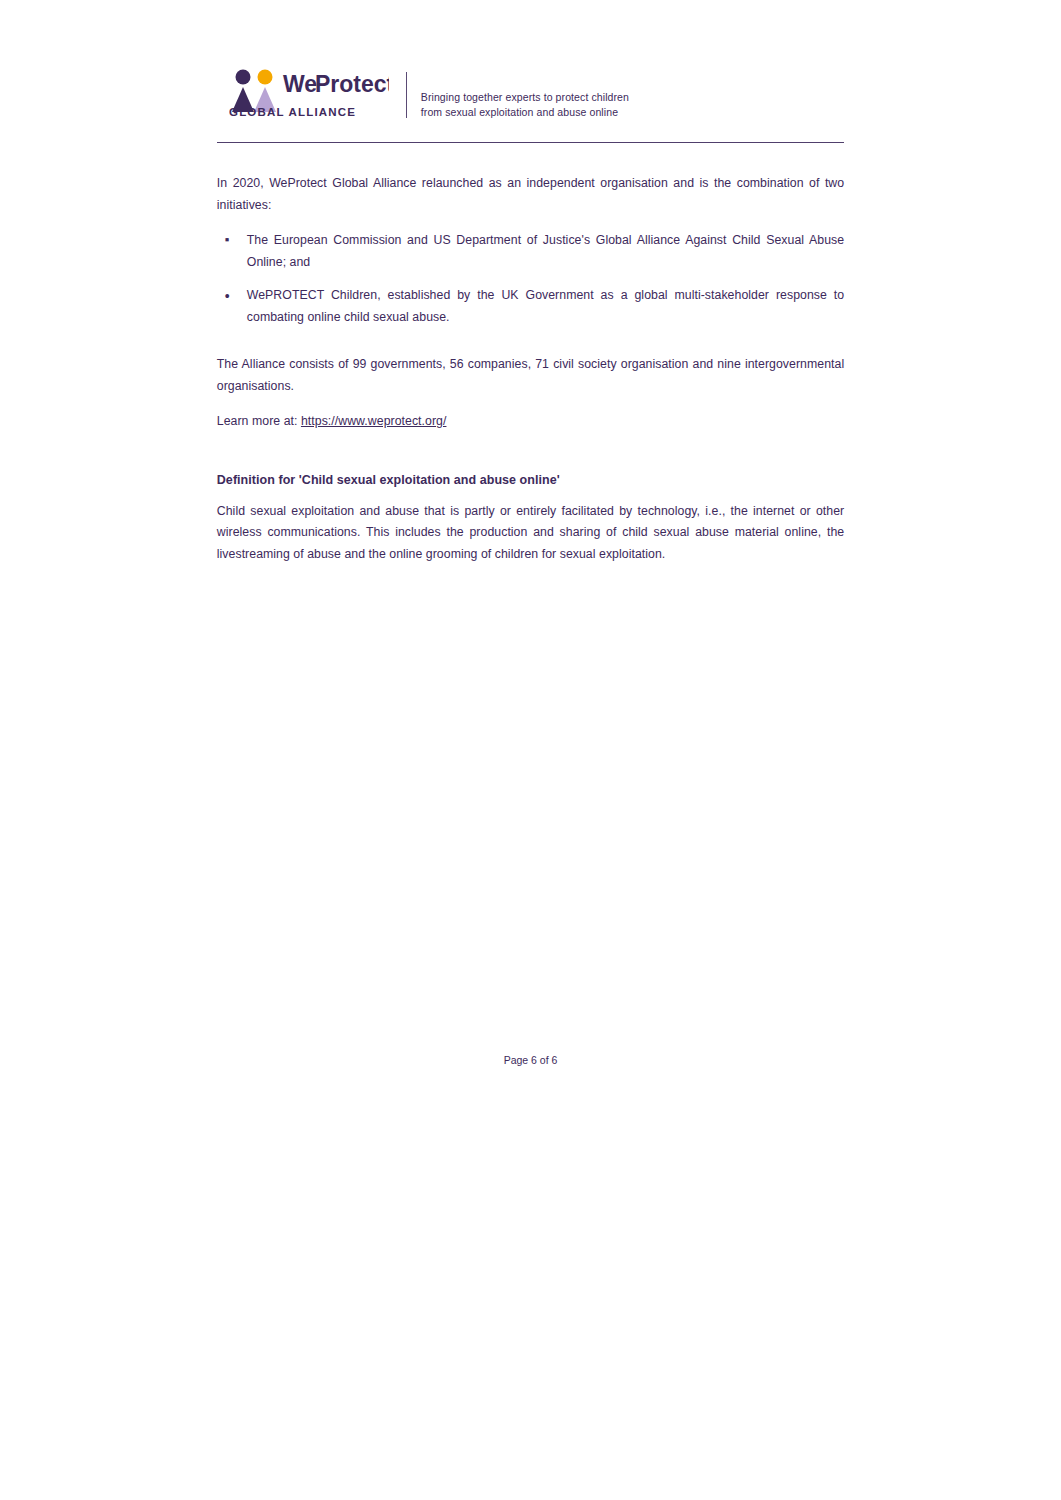We Protect GLOBAL ALLIANCE
Bringing together experts to protect children
from sexual exploitation and abuse online
In 2020, WeProtect Global Alliance relaunched as an independent organisation and is the combination of two initiatives:
The European Commission and US Department of Justice's Global Alliance Against Child Sexual Abuse Online; and
WePROTECT Children, established by the UK Government as a global multi-stakeholder response to combating online child sexual abuse.
The Alliance consists of 99 governments, 56 companies, 71 civil society organisation and nine intergovernmental organisations.
Learn more at: https://www.weprotect.org/
Definition for 'Child sexual exploitation and abuse online'
Child sexual exploitation and abuse that is partly or entirely facilitated by technology, i.e., the internet or other wireless communications. This includes the production and sharing of child sexual abuse material online, the livestreaming of abuse and the online grooming of children for sexual exploitation.
Page 6 of 6